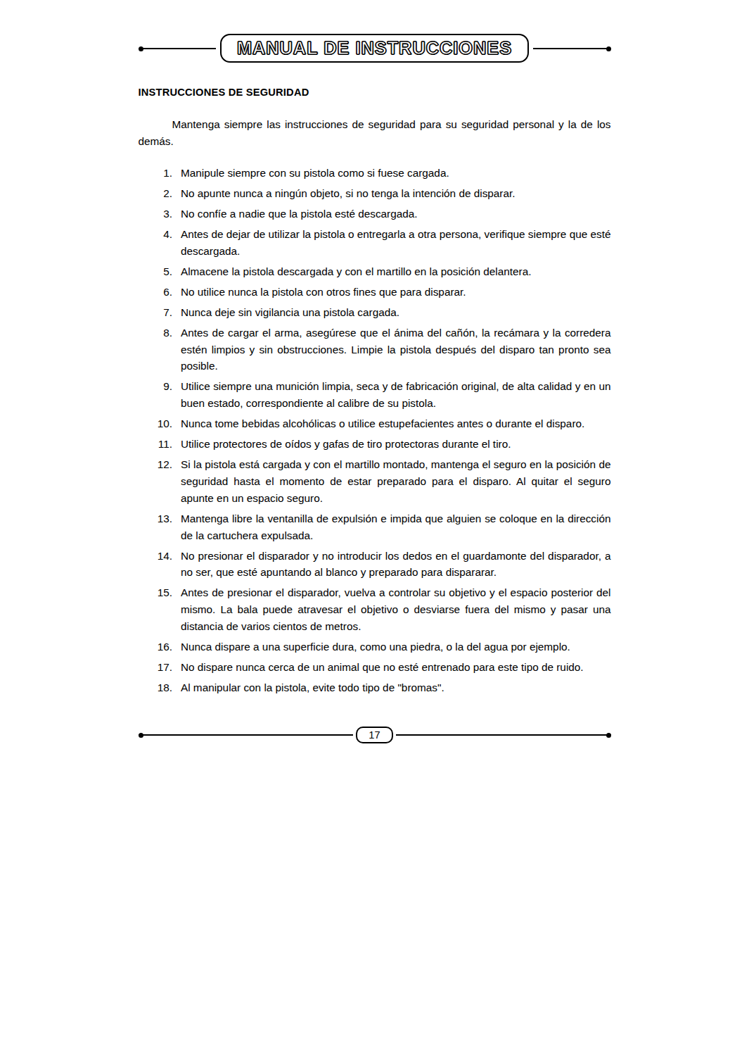MANUAL DE INSTRUCCIONES
INSTRUCCIONES DE SEGURIDAD
Mantenga siempre las instrucciones de seguridad para su seguridad personal y la de los demás.
Manipule siempre con su pistola como si fuese cargada.
No apunte nunca a ningún objeto, si no tenga la intención de disparar.
No confíe a nadie que la pistola esté descargada.
Antes de dejar de utilizar la pistola o entregarla a otra persona, verifique siempre que esté descargada.
Almacene la pistola descargada y con el martillo en la posición delantera.
No utilice nunca la pistola con otros fines que para disparar.
Nunca deje sin vigilancia una pistola cargada.
Antes de cargar el arma, asegúrese que el ánima del cañón, la recámara y la corredera estén limpios y sin obstrucciones. Limpie la pistola después del disparo tan pronto sea posible.
Utilice siempre una munición limpia, seca y de fabricación original, de alta calidad y en un buen estado, correspondiente al calibre de su pistola.
Nunca tome bebidas alcohólicas o utilice estupefacientes antes o durante el disparo.
Utilice protectores de oídos y gafas de tiro protectoras durante el tiro.
Si la pistola está cargada y con el martillo montado, mantenga el seguro en la posición de seguridad hasta el momento de estar preparado para el disparo. Al quitar el seguro apunte en un espacio seguro.
Mantenga libre la ventanilla de expulsión e impida que alguien se coloque en la dirección de la cartuchera expulsada.
No presionar el disparador y no introducir los dedos en el guardamonte del disparador, a no ser, que esté apuntando al blanco y preparado para dispararar.
Antes de presionar el disparador, vuelva a controlar su objetivo y el espacio posterior del mismo. La bala puede atravesar el objetivo o desviarse fuera del mismo y pasar una distancia de varios cientos de metros.
Nunca dispare a una superficie dura, como una piedra, o la del agua por ejemplo.
No dispare nunca cerca de un animal que no esté entrenado para este tipo de ruido.
Al manipular con la pistola, evite todo tipo de "bromas".
17